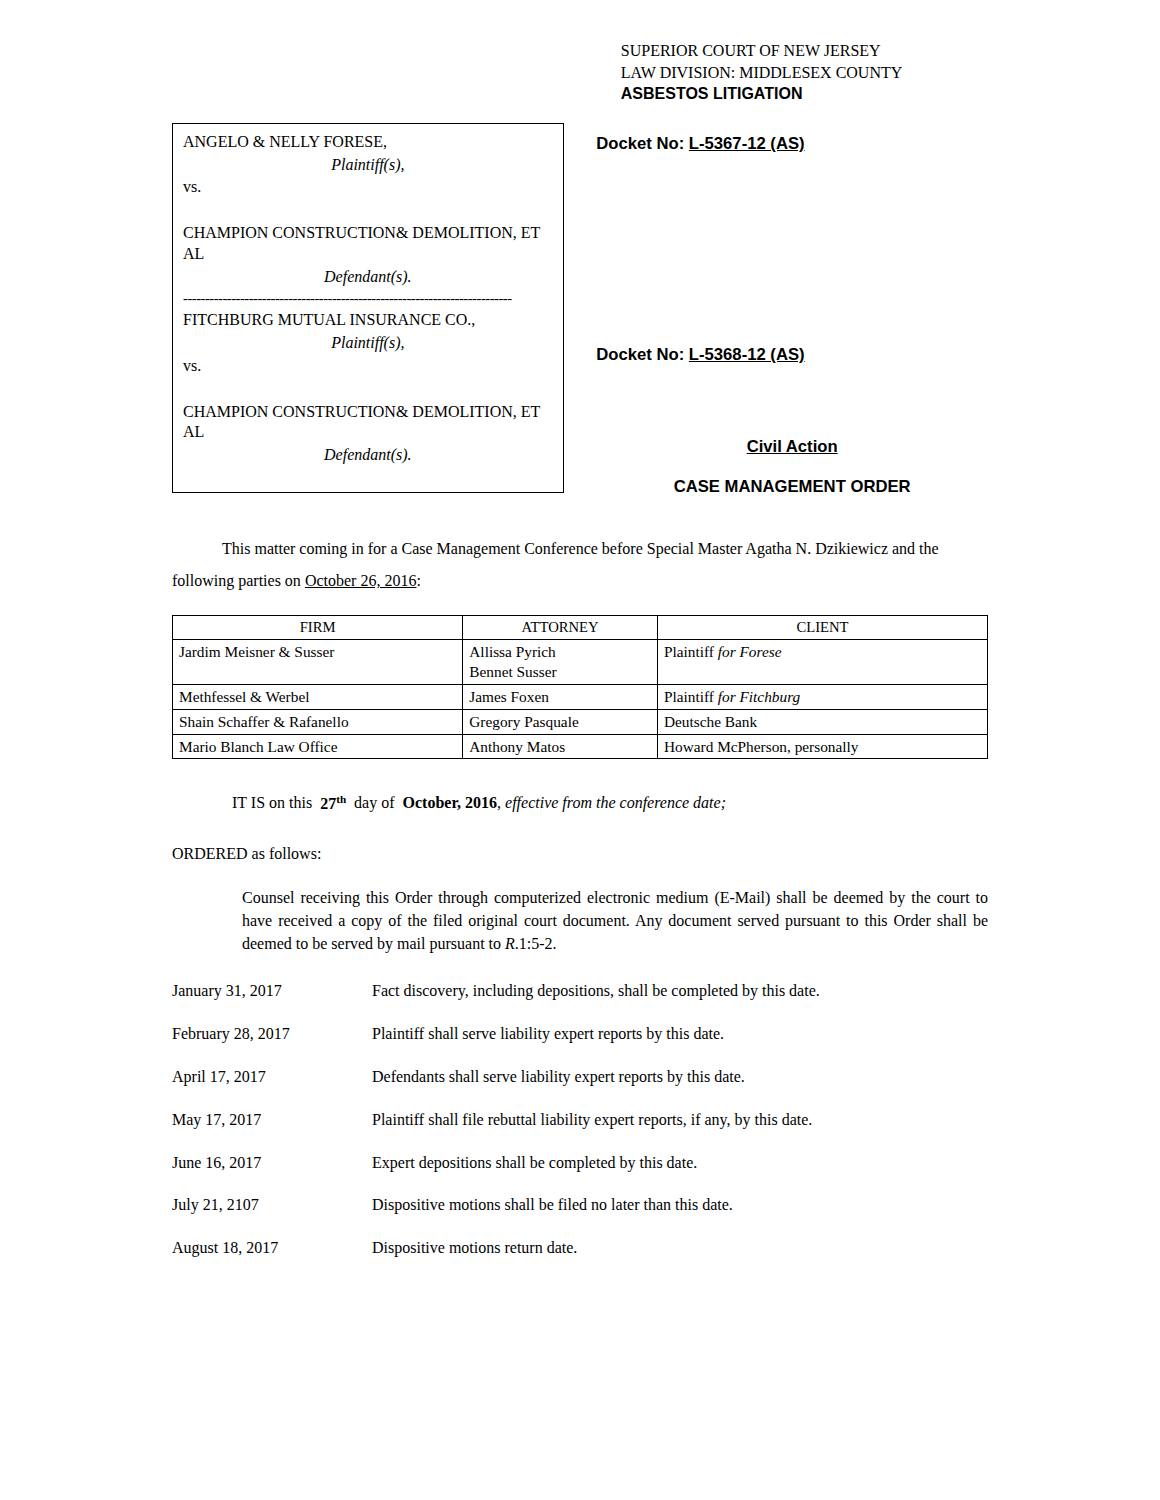SUPERIOR COURT OF NEW JERSEY
LAW DIVISION: MIDDLESEX COUNTY
ASBESTOS LITIGATION
ANGELO & NELLY FORESE,
Plaintiff(s),
vs.
CHAMPION CONSTRUCTION& DEMOLITION, et al
Defendant(s).
---------------------------------------------------------------------------
FITCHBURG MUTUAL INSURANCE CO.,
Plaintiff(s),
vs.
CHAMPION CONSTRUCTION& DEMOLITION, et al
Defendant(s).
Docket No: L-5367-12 (AS)
Docket No: L-5368-12 (AS)
Civil Action
CASE MANAGEMENT ORDER
This matter coming in for a Case Management Conference before Special Master Agatha N. Dzikiewicz and the following parties on October 26, 2016:
| FIRM | ATTORNEY | CLIENT |
| --- | --- | --- |
| Jardim Meisner & Susser | Allissa Pyrich Bennet Susser | Plaintiff for Forese |
| Methfessel & Werbel | James Foxen | Plaintiff for Fitchburg |
| Shain Schaffer & Rafanello | Gregory Pasquale | Deutsche Bank |
| Mario Blanch Law Office | Anthony Matos | Howard McPherson, personally |
IT IS on this 27th day of October, 2016, effective from the conference date;
ORDERED as follows:
Counsel receiving this Order through computerized electronic medium (E-Mail) shall be deemed by the court to have received a copy of the filed original court document. Any document served pursuant to this Order shall be deemed to be served by mail pursuant to R.1:5-2.
| January 31, 2017 | Fact discovery, including depositions, shall be completed by this date. |
| February 28, 2017 | Plaintiff shall serve liability expert reports by this date. |
| April 17, 2017 | Defendants shall serve liability expert reports by this date. |
| May 17, 2017 | Plaintiff shall file rebuttal liability expert reports, if any, by this date. |
| June 16, 2017 | Expert depositions shall be completed by this date. |
| July 21, 2107 | Dispositive motions shall be filed no later than this date. |
| August 18, 2017 | Dispositive motions return date. |